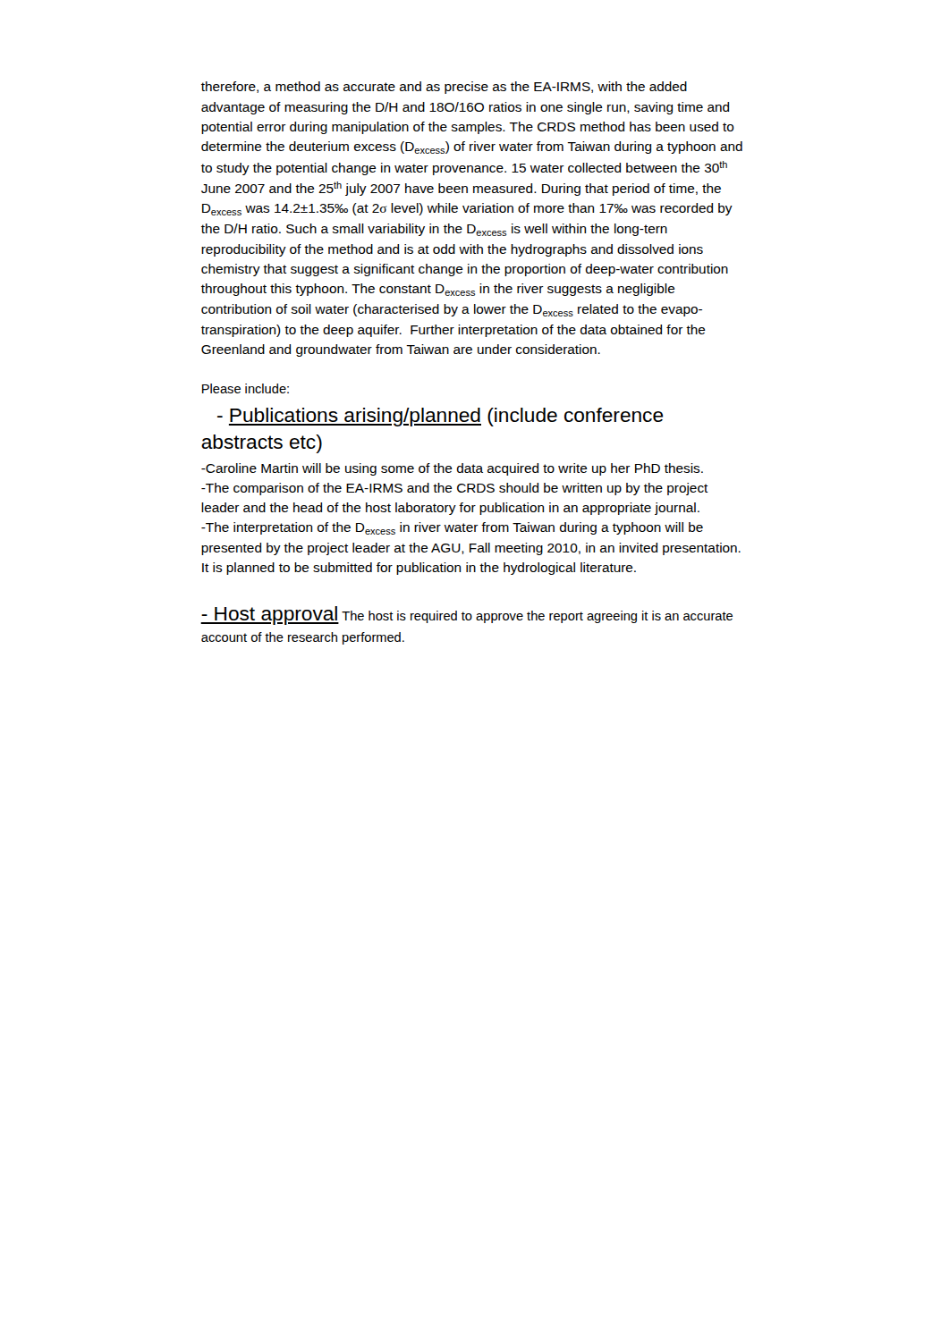therefore, a method as accurate and as precise as the EA-IRMS, with the added advantage of measuring the D/H and 18O/16O ratios in one single run, saving time and potential error during manipulation of the samples. The CRDS method has been used to determine the deuterium excess (Dexcess) of river water from Taiwan during a typhoon and to study the potential change in water provenance. 15 water collected between the 30th June 2007 and the 25th july 2007 have been measured. During that period of time, the Dexcess was 14.2±1.35‰ (at 2σ level) while variation of more than 17‰ was recorded by the D/H ratio. Such a small variability in the Dexcess is well within the long-tern reproducibility of the method and is at odd with the hydrographs and dissolved ions chemistry that suggest a significant change in the proportion of deep-water contribution throughout this typhoon. The constant Dexcess in the river suggests a negligible contribution of soil water (characterised by a lower the Dexcess related to the evapo-transpiration) to the deep aquifer. Further interpretation of the data obtained for the Greenland and groundwater from Taiwan are under consideration.
Please include:
- Publications arising/planned (include conference abstracts etc)
-Caroline Martin will be using some of the data acquired to write up her PhD thesis.
-The comparison of the EA-IRMS and the CRDS should be written up by the project leader and the head of the host laboratory for publication in an appropriate journal.
-The interpretation of the Dexcess in river water from Taiwan during a typhoon will be presented by the project leader at the AGU, Fall meeting 2010, in an invited presentation. It is planned to be submitted for publication in the hydrological literature.
- Host approval The host is required to approve the report agreeing it is an accurate account of the research performed.